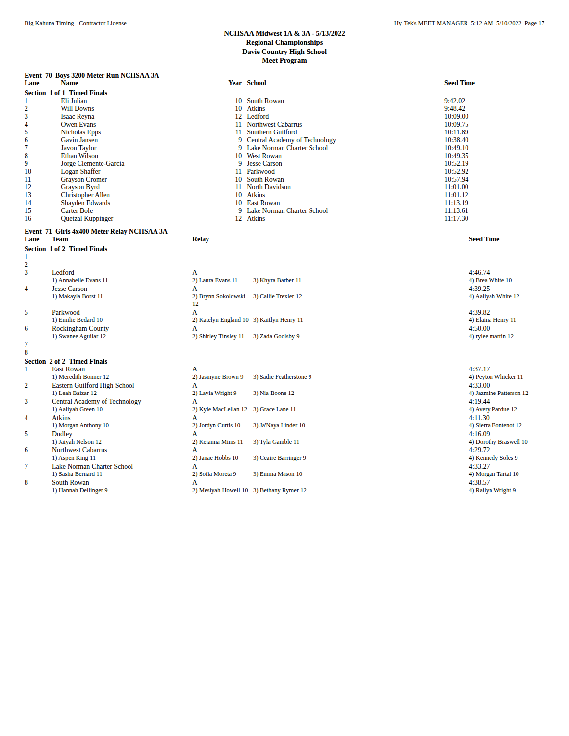Big Kahuna Timing - Contractor License
Hy-Tek's MEET MANAGER 5:12 AM 5/10/2022 Page 17
NCHSAA Midwest 1A & 3A - 5/13/2022
Regional Championships
Davie Country High School
Meet Program
Event 70 Boys 3200 Meter Run NCHSAA 3A
| Lane | Name | Year | School | Seed Time |
| --- | --- | --- | --- | --- |
| Section 1 of 1 Timed Finals |
| 1 | Eli Julian | 10 | South Rowan | 9:42.02 |
| 2 | Will Downs | 10 | Atkins | 9:48.42 |
| 3 | Isaac Reyna | 12 | Ledford | 10:09.00 |
| 4 | Owen Evans | 11 | Northwest Cabarrus | 10:09.75 |
| 5 | Nicholas Epps | 11 | Southern Guilford | 10:11.89 |
| 6 | Gavin Jansen | 9 | Central Academy of Technology | 10:38.40 |
| 7 | Javon Taylor | 9 | Lake Norman Charter School | 10:49.10 |
| 8 | Ethan Wilson | 10 | West Rowan | 10:49.35 |
| 9 | Jorge Clemente-Garcia | 9 | Jesse Carson | 10:52.19 |
| 10 | Logan Shaffer | 11 | Parkwood | 10:52.92 |
| 11 | Grayson Cromer | 10 | South Rowan | 10:57.94 |
| 12 | Grayson Byrd | 11 | North Davidson | 11:01.00 |
| 13 | Christopher Allen | 10 | Atkins | 11:01.12 |
| 14 | Shayden Edwards | 10 | East Rowan | 11:13.19 |
| 15 | Carter Bole | 9 | Lake Norman Charter School | 11:13.61 |
| 16 | Quetzal Kuppinger | 12 | Atkins | 11:17.30 |
Event 71 Girls 4x400 Meter Relay NCHSAA 3A
| Lane | Team | Relay | | Seed Time |
| --- | --- | --- | --- | --- |
| Section 1 of 2 Timed Finals |
| 1 | | | | |
| 2 | | | | |
| 3 | Ledford | A | | 4:46.74 |
| | 1) Annabelle Evans 11 | 2) Laura Evans 11 | 3) Khyra Barber 11 | 4) Brea White 10 |
| 4 | Jesse Carson | A | | 4:39.25 |
| | 1) Makayla Borst 11 | 2) Brynn Sokolowski 12 | 3) Callie Trexler 12 | 4) Aaliyah White 12 |
| 5 | Parkwood | A | | 4:39.82 |
| | 1) Emilie Bedard 10 | 2) Katelyn England 10 | 3) Kaitlyn Henry 11 | 4) Elaina Henry 11 |
| 6 | Rockingham County | A | | 4:50.00 |
| | 1) Swanee Aguilar 12 | 2) Shirley Tinsley 11 | 3) Zada Goolsby 9 | 4) rylee martin 12 |
| 7 | | | | |
| 8 | | | | |
| Section 2 of 2 Timed Finals |
| 1 | East Rowan | A | | 4:37.17 |
| | 1) Meredith Bonner 12 | 2) Jasmyne Brown 9 | 3) Sadie Featherstone 9 | 4) Peyton Whicker 11 |
| 2 | Eastern Guilford High School | A | | 4:33.00 |
| | 1) Leah Baizar 12 | 2) Layla Wright 9 | 3) Nia Boone 12 | 4) Jazmine Patterson 12 |
| 3 | Central Academy of Technology | A | | 4:19.44 |
| | 1) Aaliyah Green 10 | 2) Kyle MacLellan 12 | 3) Grace Lane 11 | 4) Avery Pardue 12 |
| 4 | Atkins | A | | 4:11.30 |
| | 1) Morgan Anthony 10 | 2) Jordyn Curtis 10 | 3) Ja'Naya Linder 10 | 4) Sierra Fontenot 12 |
| 5 | Dudley | A | | 4:16.09 |
| | 1) Jaiyah Nelson 12 | 2) Keianna Mims 11 | 3) Tyla Gamble 11 | 4) Dorothy Braswell 10 |
| 6 | Northwest Cabarrus | A | | 4:29.72 |
| | 1) Aspen King 11 | 2) Janae Hobbs 10 | 3) Ceaire Barringer 9 | 4) Kennedy Soles 9 |
| 7 | Lake Norman Charter School | A | | 4:33.27 |
| | 1) Sasha Bernard 11 | 2) Sofia Moreta 9 | 3) Emma Mason 10 | 4) Morgan Tartal 10 |
| 8 | South Rowan | A | | 4:38.57 |
| | 1) Hannah Dellinger 9 | 2) Mesiyah Howell 10 | 3) Bethany Rymer 12 | 4) Railyn Wright 9 |